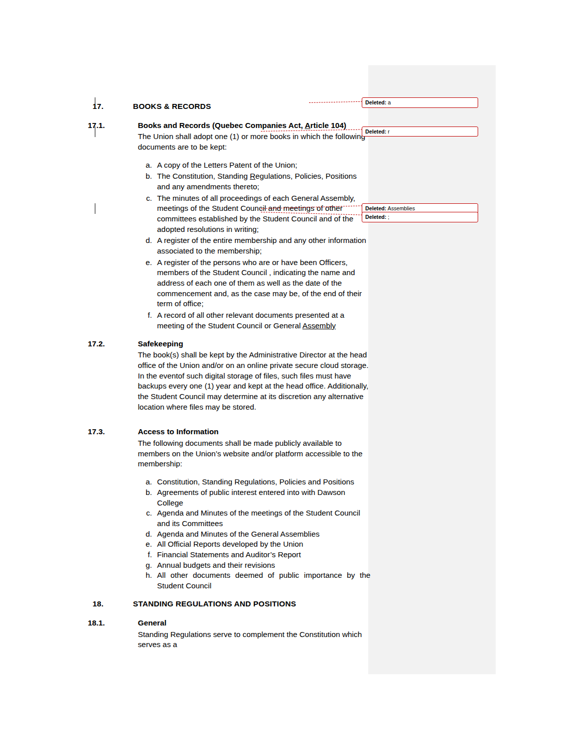17. BOOKS & RECORDS
17.1. Books and Records (Quebec Companies Act, Article 104)
The Union shall adopt one (1) or more books in which the following documents are to be kept:
A copy of the Letters Patent of the Union;
The Constitution, Standing Regulations, Policies, Positions and any amendments thereto;
The minutes of all proceedings of each General Assembly, meetings of the Student Council and meetings of other committees established by the Student Council and of the adopted resolutions in writing;
A register of the entire membership and any other information associated to the membership;
A register of the persons who are or have been Officers, members of the Student Council , indicating the name and address of each one of them as well as the date of the commencement and, as the case may be, of the end of their term of office;
A record of all other relevant documents presented at a meeting of the Student Council or General Assembly
17.2. Safekeeping
The book(s) shall be kept by the Administrative Director at the head office of the Union and/or on an online private secure cloud storage. In the eventof such digital storage of files, such files must have backups every one (1) year and kept at the head office. Additionally, the Student Council may determine at its discretion any alternative location where files may be stored.
17.3. Access to Information
The following documents shall be made publicly available to members on the Union’s website and/or platform accessible to the membership:
Constitution, Standing Regulations, Policies and Positions
Agreements of public interest entered into with Dawson College
Agenda and Minutes of the meetings of the Student Council and its Committees
Agenda and Minutes of the General Assemblies
All Official Reports developed by the Union
Financial Statements and Auditor’s Report
Annual budgets and their revisions
All other documents deemed of public importance by the Student Council
18. STANDING REGULATIONS AND POSITIONS
18.1. General
Standing Regulations serve to complement the Constitution which serves as a
1: Deleted: a (aligned with 17.1 heading)
Deleted: a
2: Deleted: r (aligned with item b)
Deleted: r
Deleted: Assemblies
Deleted: ;